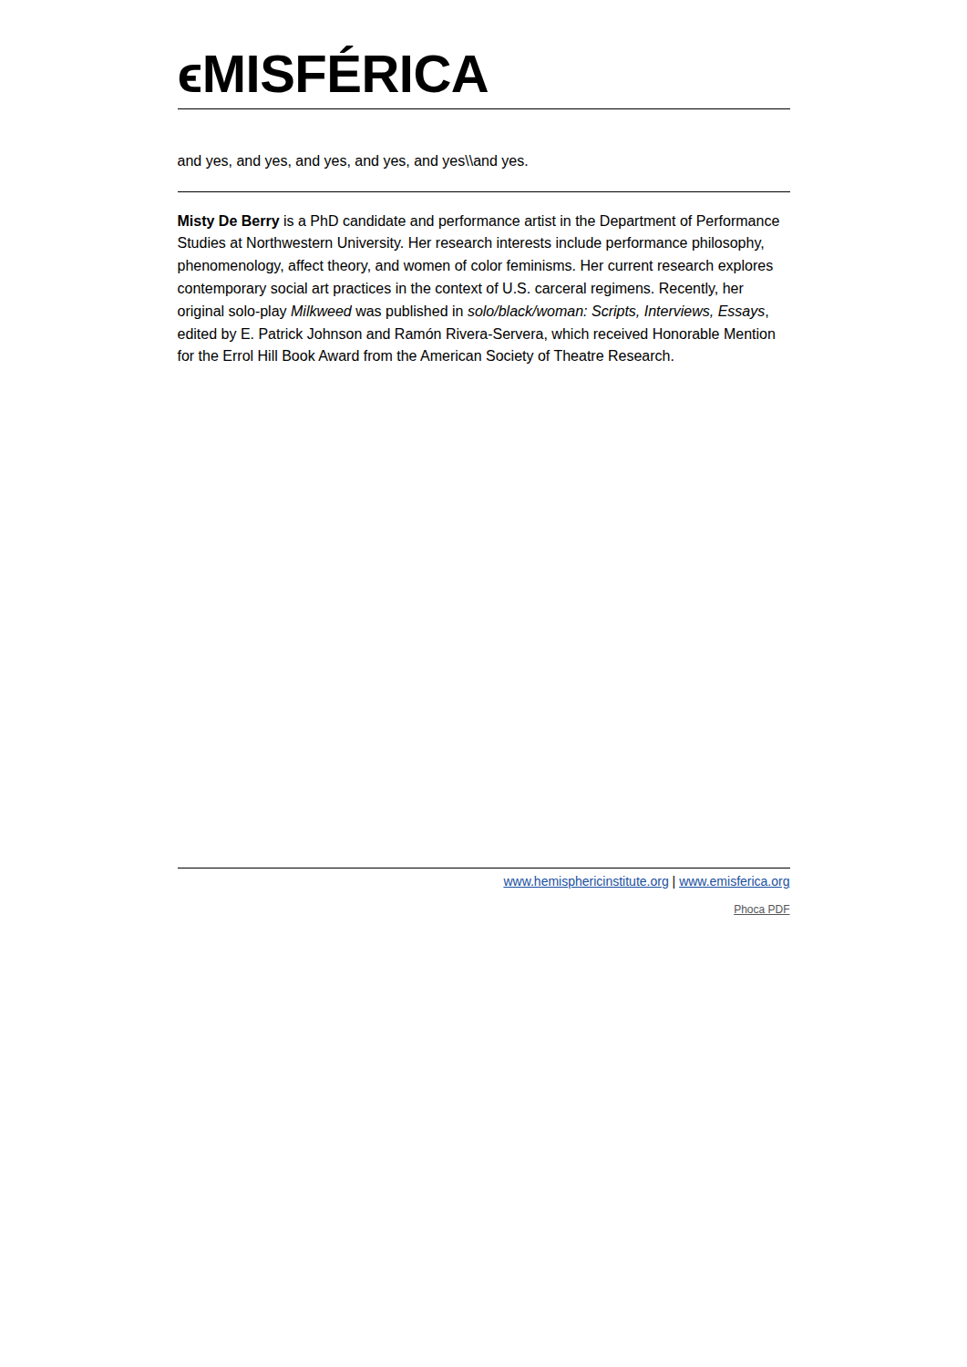ϵMISFÉRICA
and yes, and yes, and yes, and yes, and yes\\and yes.
Misty De Berry is a PhD candidate and performance artist in the Department of Performance Studies at Northwestern University. Her research interests include performance philosophy, phenomenology, affect theory, and women of color feminisms. Her current research explores contemporary social art practices in the context of U.S. carceral regimens. Recently, her original solo-play Milkweed was published in solo/black/woman: Scripts, Interviews, Essays, edited by E. Patrick Johnson and Ramón Rivera-Servera, which received Honorable Mention for the Errol Hill Book Award from the American Society of Theatre Research.
www.hemisphericinstitute.org | www.emisferica.org
Phoca PDF